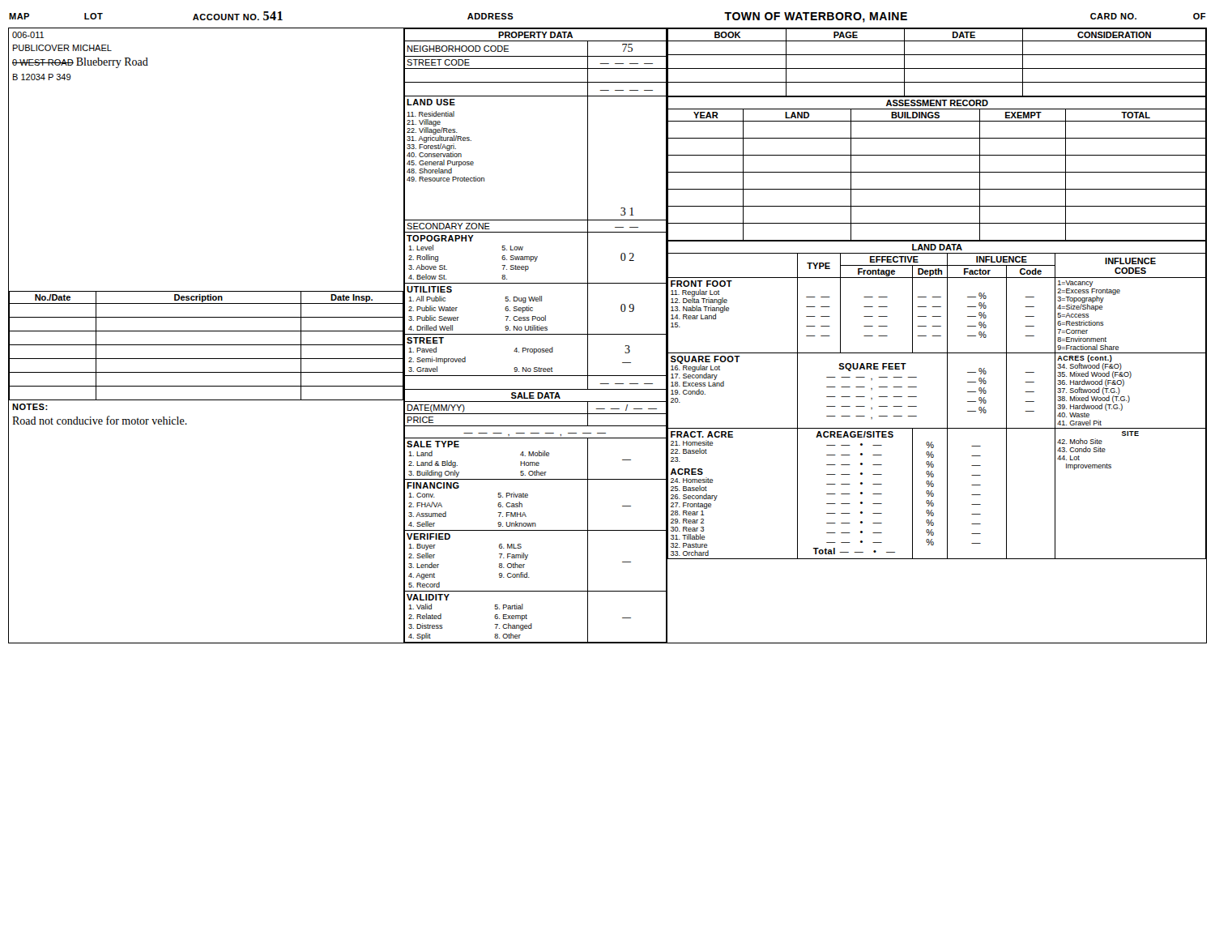| MAP | LOT | ACCOUNT NO. 541 | ADDRESS | TOWN OF WATERBORO, MAINE | CARD NO. | OF |
| / 006-011 / / PUBLICOVER MICHAEL / / 0 WEST ROAD Blueberry Road / / B 12034 P 349 / / No./Date / Description / Date Insp. / / --- / --- / --- / / NOTES: / / Road not conducive for motor vehicle. / | / PROPERTY DATA / / --- / / NEIGHBORHOOD CODE / 75 / / STREET CODE / — — — — / / / — — — — / / LAND USE 11. Residential 21. Village 22. Village/Res. 31. Agricultural/Res. 33. Forest/Agri. 40. Conservation 45. General Purpose 48. Shoreland 49. Resource Protection / 3 1 / / SECONDARY ZONE / — — / / TOPOGRAPHY / 1. Level / 5. Low / / 2. Rolling / 6. Swampy / / 3. Above St. / 7. Steep / / 4. Below St. / 8. / / 0 2 / / UTILITIES / 1. All Public / 5. Dug Well / / 2. Public Water / 6. Septic / / 3. Public Sewer / 7. Cess Pool / / 4. Drilled Well / 9. No Utilities / / 0 9 / / STREET / 1. Paved / 4. Proposed / / 2. Semi-Improved / / / 3. Gravel / 9. No Street / / 3 — / / / — — — — / / SALE DATA / / DATE(MM/YY) / — — / — — / / PRICE / / / — — — , — — — , — — — / / SALE TYPE / 1. Land / 4. Mobile / / 2. Land & Bldg. / Home / / 3. Building Only / 5. Other / / — / / FINANCING / 1. Conv. / 5. Private / / 2. FHA/VA / 6. Cash / / 3. Assumed / 7. FMHA / / 4. Seller / 9. Unknown / / — / / VERIFIED / 1. Buyer / 6. MLS / / 2. Seller / 7. Family / / 3. Lender / 8. Other / / 4. Agent / 9. Confid. / / 5. Record / / / — / / VALIDITY / 1. Valid / 5. Partial / / 2. Related / 6. Exempt / / 3. Distress / 7. Changed / / 4. Split / 8. Other / / — / | / BOOK / PAGE / DATE / CONSIDERATION / / --- / --- / --- / --- / / ASSESSMENT RECORD / / --- / / YEAR / LAND / BUILDINGS / EXEMPT / TOTAL / / LAND DATA / / --- / / / TYPE / EFFECTIVE / INFLUENCE / INFLUENCE CODES / / Frontage / Depth / Factor / Code / / FRONT FOOT 11. Regular Lot 12. Delta Triangle 13. Nabla Triangle 14. Rear Land 15. / — — — — — — — — — — / — — — — — — — — — — / — — — — — — — — — — / — % — % — % — % — % / — — — — — / 1=Vacancy 2=Excess Frontage 3=Topography 4=Size/Shape 5=Access 6=Restrictions 7=Corner 8=Environment 9=Fractional Share / / SQUARE FOOT 16. Regular Lot 17. Secondary 18. Excess Land 19. Condo. 20. / SQUARE FEET — — — , — — — — — — , — — — — — — , — — — — — — , — — — — — — , — — — / — % — % — % — % — % / — — — — — / ACRES (cont.) 34. Softwood (F&O) 35. Mixed Wood (F&O) 36. Hardwood (F&O) 37. Softwood (T.G.) 38. Mixed Wood (T.G.) 39. Hardwood (T.G.) 40. Waste 41. Gravel Pit / / FRACT. ACRE 21. Homesite 22. Baselot 23. ACRES 24. Homesite 25. Baselot 26. Secondary 27. Frontage 28. Rear 1 29. Rear 2 30. Rear 3 31. Tillable 32. Pasture 33. Orchard / ACREAGE/SITES — — • — — — • — — — • — — — • — — — • — — — • — — — • — — — • — — — • — — — • — — — • — Total — — • — / % % % % % % % % % % % / — — — — — — — — — — — / / SITE 42. Moho Site 43. Condo Site 44. Lot Improvements / |